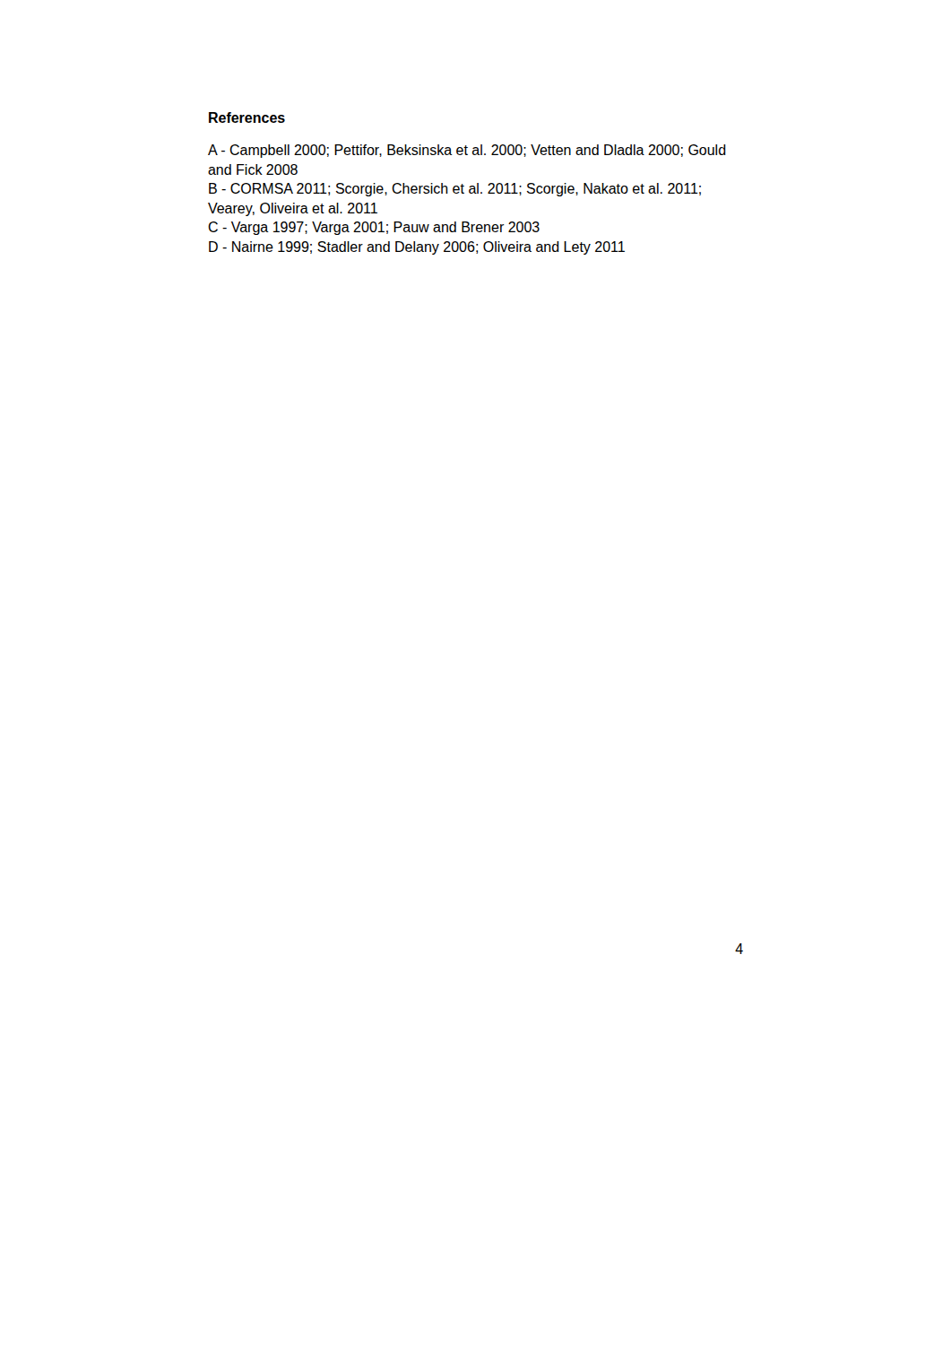References
A - Campbell 2000; Pettifor, Beksinska et al. 2000; Vetten and Dladla 2000; Gould and Fick 2008
B - CORMSA 2011; Scorgie, Chersich et al. 2011; Scorgie, Nakato et al. 2011; Vearey, Oliveira et al. 2011
C - Varga 1997; Varga 2001; Pauw and Brener 2003
D - Nairne 1999; Stadler and Delany 2006; Oliveira and Lety 2011
4